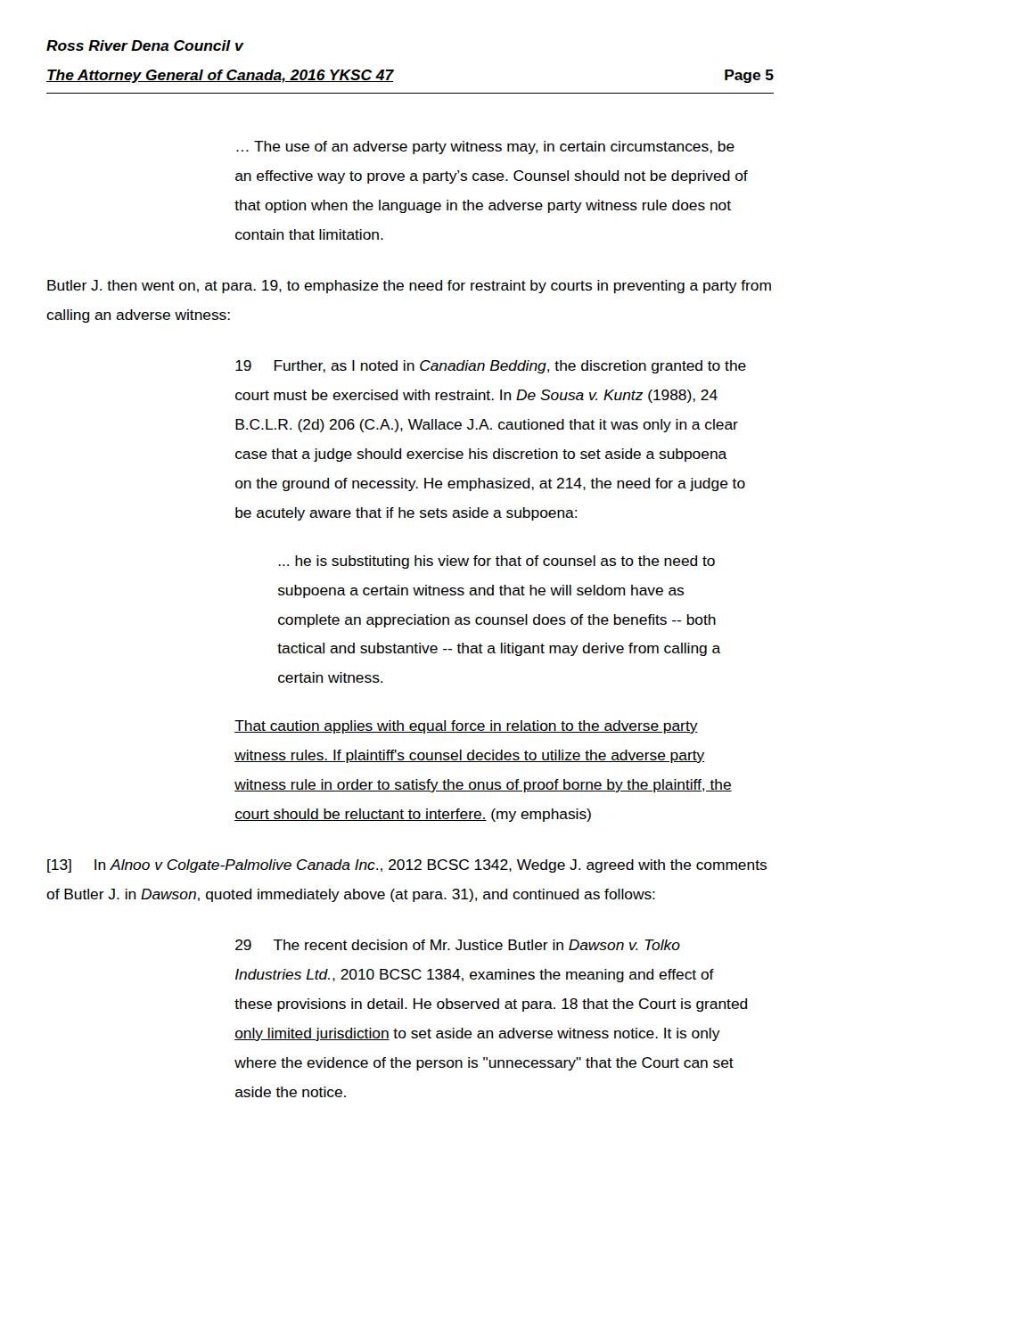Ross River Dena Council v
The Attorney General of Canada, 2016 YKSC 47
Page 5
… The use of an adverse party witness may, in certain circumstances, be an effective way to prove a party’s case. Counsel should not be deprived of that option when the language in the adverse party witness rule does not contain that limitation.
Butler J. then went on, at para. 19, to emphasize the need for restraint by courts in preventing a party from calling an adverse witness:
19 Further, as I noted in Canadian Bedding, the discretion granted to the court must be exercised with restraint. In De Sousa v. Kuntz (1988), 24 B.C.L.R. (2d) 206 (C.A.), Wallace J.A. cautioned that it was only in a clear case that a judge should exercise his discretion to set aside a subpoena on the ground of necessity. He emphasized, at 214, the need for a judge to be acutely aware that if he sets aside a subpoena:
... he is substituting his view for that of counsel as to the need to subpoena a certain witness and that he will seldom have as complete an appreciation as counsel does of the benefits -- both tactical and substantive -- that a litigant may derive from calling a certain witness.
That caution applies with equal force in relation to the adverse party witness rules. If plaintiff's counsel decides to utilize the adverse party witness rule in order to satisfy the onus of proof borne by the plaintiff, the court should be reluctant to interfere. (my emphasis)
[13] In Alnoo v Colgate-Palmolive Canada Inc., 2012 BCSC 1342, Wedge J. agreed with the comments of Butler J. in Dawson, quoted immediately above (at para. 31), and continued as follows:
29 The recent decision of Mr. Justice Butler in Dawson v. Tolko Industries Ltd., 2010 BCSC 1384, examines the meaning and effect of these provisions in detail. He observed at para. 18 that the Court is granted only limited jurisdiction to set aside an adverse witness notice. It is only where the evidence of the person is "unnecessary" that the Court can set aside the notice.